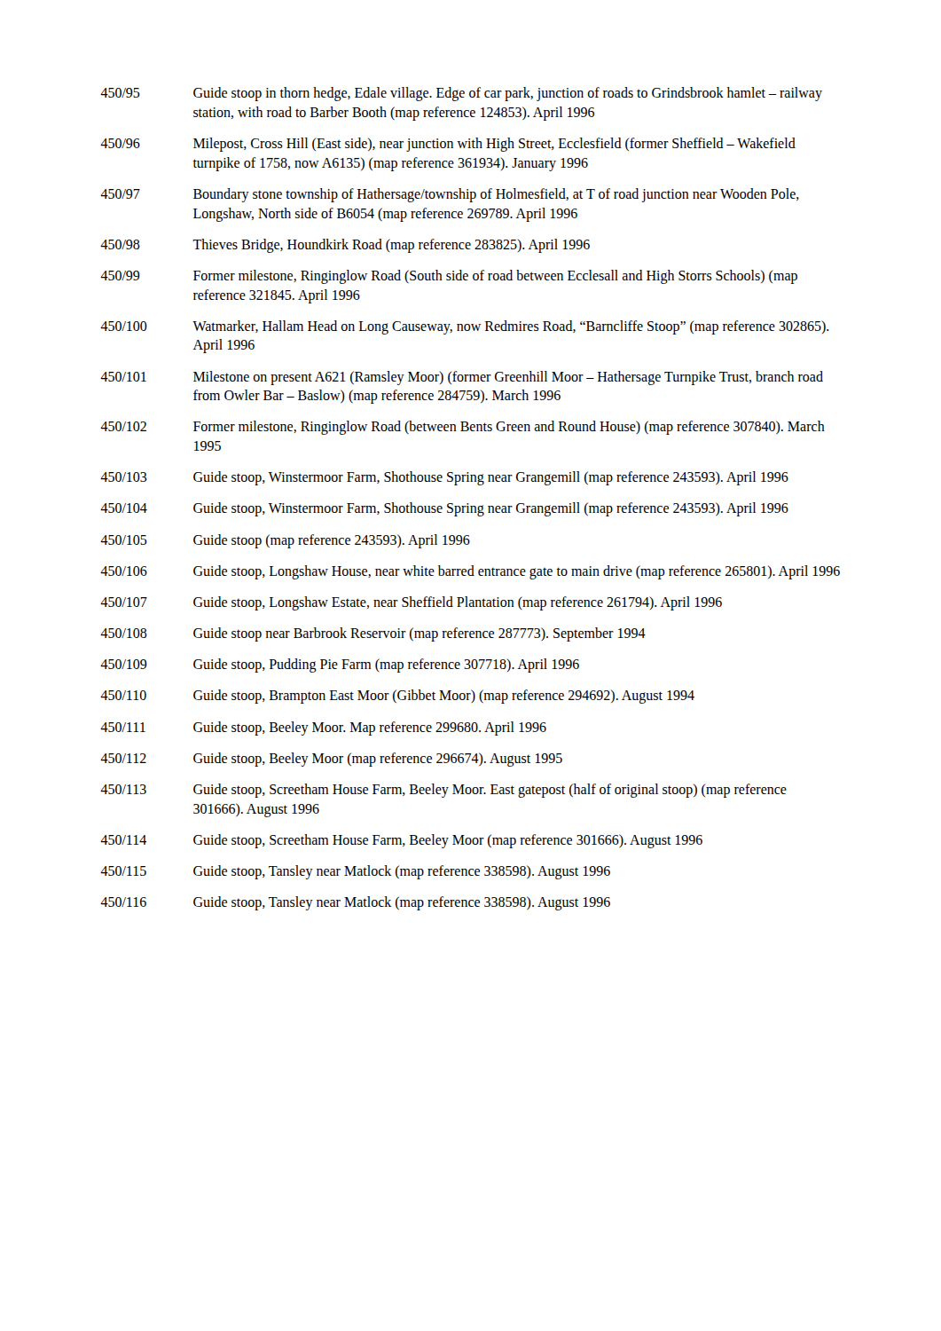| 450/95 | Guide stoop in thorn hedge, Edale village. Edge of car park, junction of roads to Grindsbrook hamlet – railway station, with road to Barber Booth (map reference 124853). April 1996 |
| 450/96 | Milepost, Cross Hill (East side), near junction with High Street, Ecclesfield (former Sheffield – Wakefield turnpike of 1758, now A6135) (map reference 361934). January 1996 |
| 450/97 | Boundary stone township of Hathersage/township of Holmesfield, at T of road junction near Wooden Pole, Longshaw, North side of B6054 (map reference 269789. April 1996 |
| 450/98 | Thieves Bridge, Houndkirk Road (map reference 283825). April 1996 |
| 450/99 | Former milestone, Ringinglow Road (South side of road between Ecclesall and High Storrs Schools) (map reference 321845. April 1996 |
| 450/100 | Watmarker, Hallam Head on Long Causeway, now Redmires Road, “Barncliffe Stoop” (map reference 302865). April 1996 |
| 450/101 | Milestone on present A621 (Ramsley Moor) (former Greenhill Moor – Hathersage Turnpike Trust, branch road from Owler Bar – Baslow) (map reference 284759). March 1996 |
| 450/102 | Former milestone, Ringinglow Road (between Bents Green and Round House) (map reference 307840). March 1995 |
| 450/103 | Guide stoop, Winstermoor Farm, Shothouse Spring near Grangemill (map reference 243593). April 1996 |
| 450/104 | Guide stoop, Winstermoor Farm, Shothouse Spring near Grangemill (map reference 243593). April 1996 |
| 450/105 | Guide stoop (map reference 243593). April 1996 |
| 450/106 | Guide stoop, Longshaw House, near white barred entrance gate to main drive (map reference 265801). April 1996 |
| 450/107 | Guide stoop, Longshaw Estate, near Sheffield Plantation (map reference 261794). April 1996 |
| 450/108 | Guide stoop near Barbrook Reservoir (map reference 287773). September 1994 |
| 450/109 | Guide stoop, Pudding Pie Farm (map reference 307718). April 1996 |
| 450/110 | Guide stoop, Brampton East Moor (Gibbet Moor) (map reference 294692). August 1994 |
| 450/111 | Guide stoop, Beeley Moor. Map reference 299680. April 1996 |
| 450/112 | Guide stoop, Beeley Moor (map reference 296674). August 1995 |
| 450/113 | Guide stoop, Screetham House Farm, Beeley Moor. East gatepost (half of original stoop) (map reference 301666). August 1996 |
| 450/114 | Guide stoop, Screetham House Farm, Beeley Moor (map reference 301666). August 1996 |
| 450/115 | Guide stoop, Tansley near Matlock (map reference 338598). August 1996 |
| 450/116 | Guide stoop, Tansley near Matlock (map reference 338598). August 1996 |